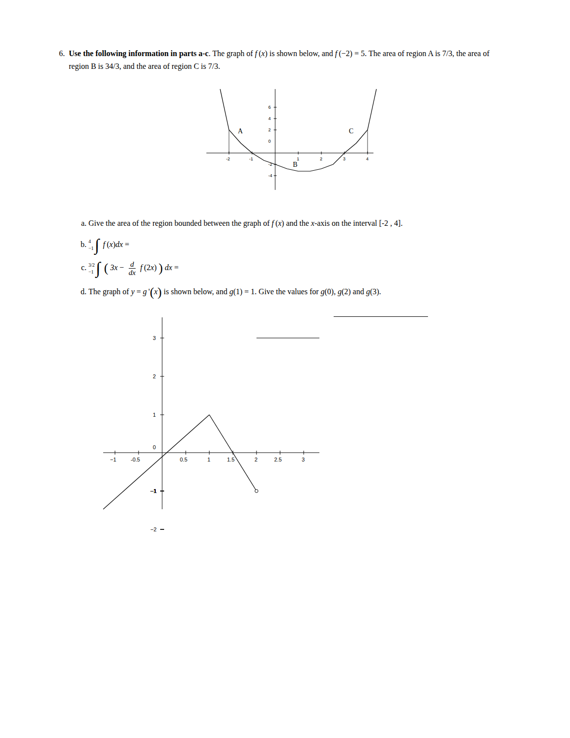6.
Use the following information in parts a-c. The graph of f (x) is shown below, and f (−2) = 5. The area of region A is 7/3, the area of region B is 34/3, and the area of region C is 7/3.
6 4 2 0 -2 -4 -2 -1 1 2 3 4 parabola: f(x) = x^2 - 2x - 3 (roots at -1 and 3, vertex (1,-4)) A C B
Give the area of the region bounded between the graph of f (x) and the x-axis on the interval [-2 , 4].
4−1 ∫ f (x)dx =
3/2−1 ∫ ( 3x − ddx f (2x) ) dx =
The graph of y = g '(x) is shown below, and g(1) = 1. Give the values for g(0), g(2) and g(3).
3 2 1 0 −1 −1 −1 -0.5 0.5 1 1.5 2 2.5 3 −1 −1 −1 −1 −1 −2 −1 −1